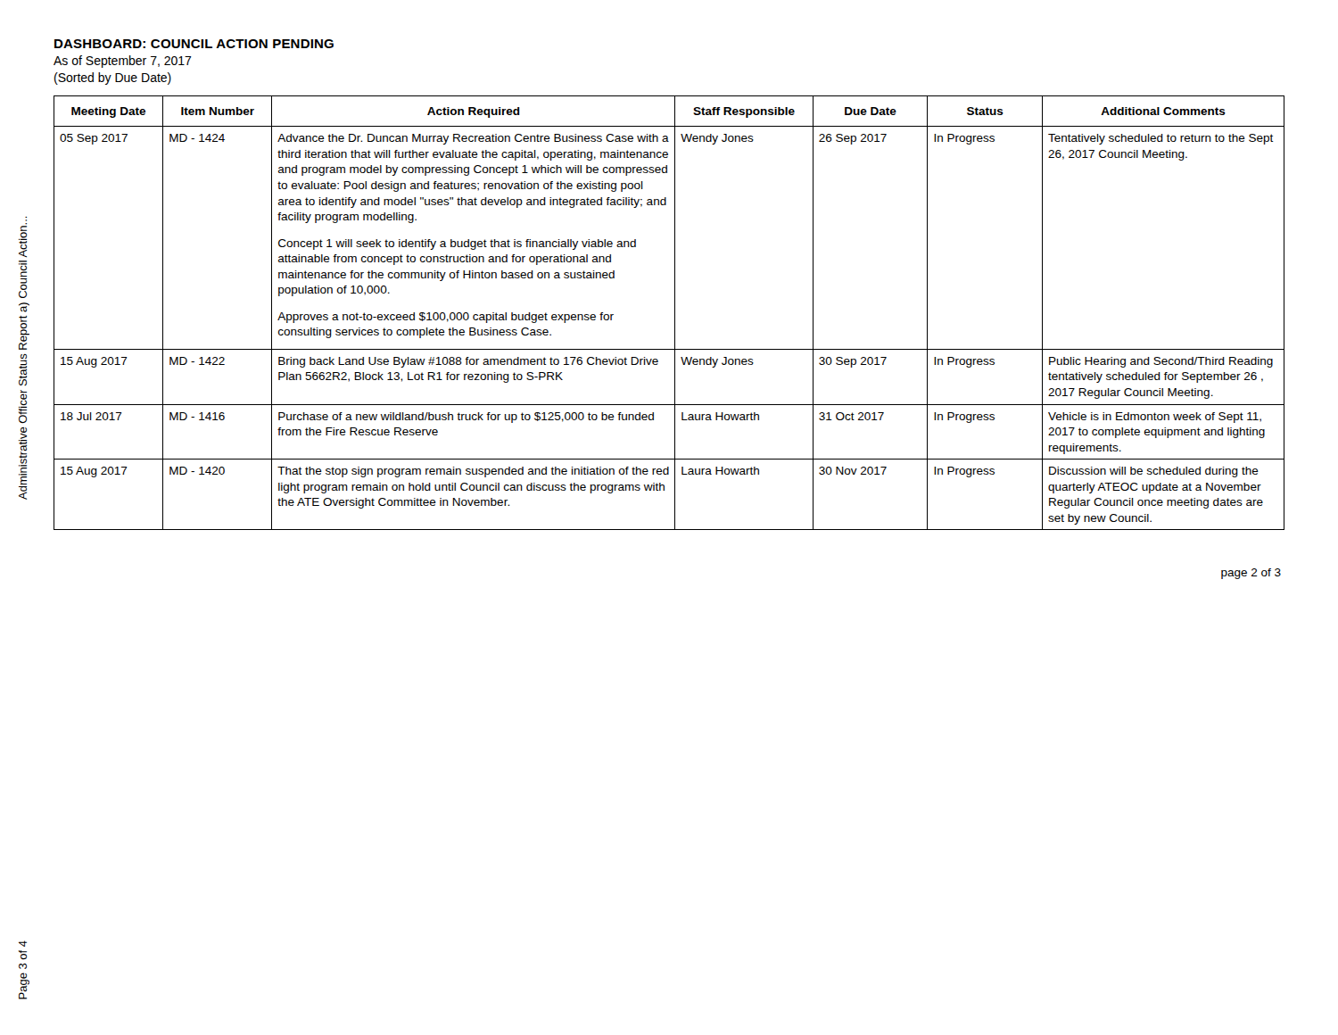Administrative Officer Status Report a) Council Action...
Page 3 of 4
DASHBOARD: COUNCIL ACTION PENDING
As of September 7, 2017
(Sorted by Due Date)
| Meeting Date | Item Number | Action Required | Staff Responsible | Due Date | Status | Additional Comments |
| --- | --- | --- | --- | --- | --- | --- |
| 05 Sep 2017 | MD - 1424 | Advance the Dr. Duncan Murray Recreation Centre Business Case with a third iteration that will further evaluate the capital, operating, maintenance and program model by compressing Concept 1 which will be compressed to evaluate: Pool design and features; renovation of the existing pool area to identify and model "uses" that develop and integrated facility; and facility program modelling. Concept 1 will seek to identify a budget that is financially viable and attainable from concept to construction and for operational and maintenance for the community of Hinton based on a sustained population of 10,000. Approves a not-to-exceed $100,000 capital budget expense for consulting services to complete the Business Case. | Wendy Jones | 26 Sep 2017 | In Progress | Tentatively scheduled to return to the Sept 26, 2017 Council Meeting. |
| 15 Aug 2017 | MD - 1422 | Bring back Land Use Bylaw #1088 for amendment to 176 Cheviot Drive Plan 5662R2, Block 13, Lot R1 for rezoning to S-PRK | Wendy Jones | 30 Sep 2017 | In Progress | Public Hearing and Second/Third Reading tentatively scheduled for September 26 , 2017 Regular Council Meeting. |
| 18 Jul 2017 | MD - 1416 | Purchase of a new wildland/bush truck for up to $125,000 to be funded from the Fire Rescue Reserve | Laura Howarth | 31 Oct 2017 | In Progress | Vehicle is in Edmonton week of Sept 11, 2017 to complete equipment and lighting requirements. |
| 15 Aug 2017 | MD - 1420 | That the stop sign program remain suspended and the initiation of the red light program remain on hold until Council can discuss the programs with the ATE Oversight Committee in November. | Laura Howarth | 30 Nov 2017 | In Progress | Discussion will be scheduled during the quarterly ATEOC update at a November Regular Council once meeting dates are set by new Council. |
page 2 of 3